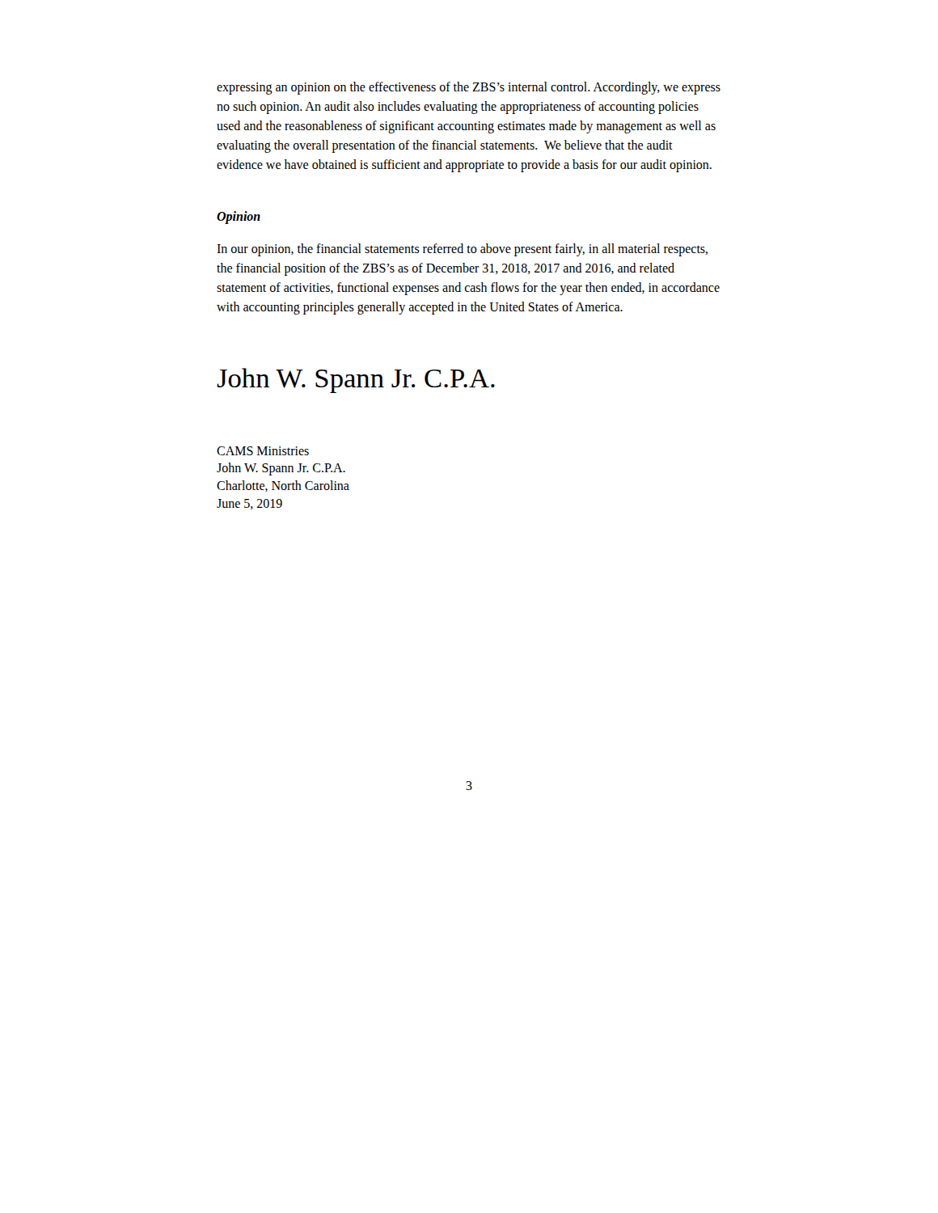expressing an opinion on the effectiveness of the ZBS’s internal control. Accordingly, we express no such opinion. An audit also includes evaluating the appropriateness of accounting policies used and the reasonableness of significant accounting estimates made by management as well as evaluating the overall presentation of the financial statements. We believe that the audit evidence we have obtained is sufficient and appropriate to provide a basis for our audit opinion.
Opinion
In our opinion, the financial statements referred to above present fairly, in all material respects, the financial position of the ZBS’s as of December 31, 2018, 2017 and 2016, and related statement of activities, functional expenses and cash flows for the year then ended, in accordance with accounting principles generally accepted in the United States of America.
John W. Spann Jr. C.P.A.
CAMS Ministries John W. Spann Jr. C.P.A. Charlotte, North Carolina June 5, 2019
3